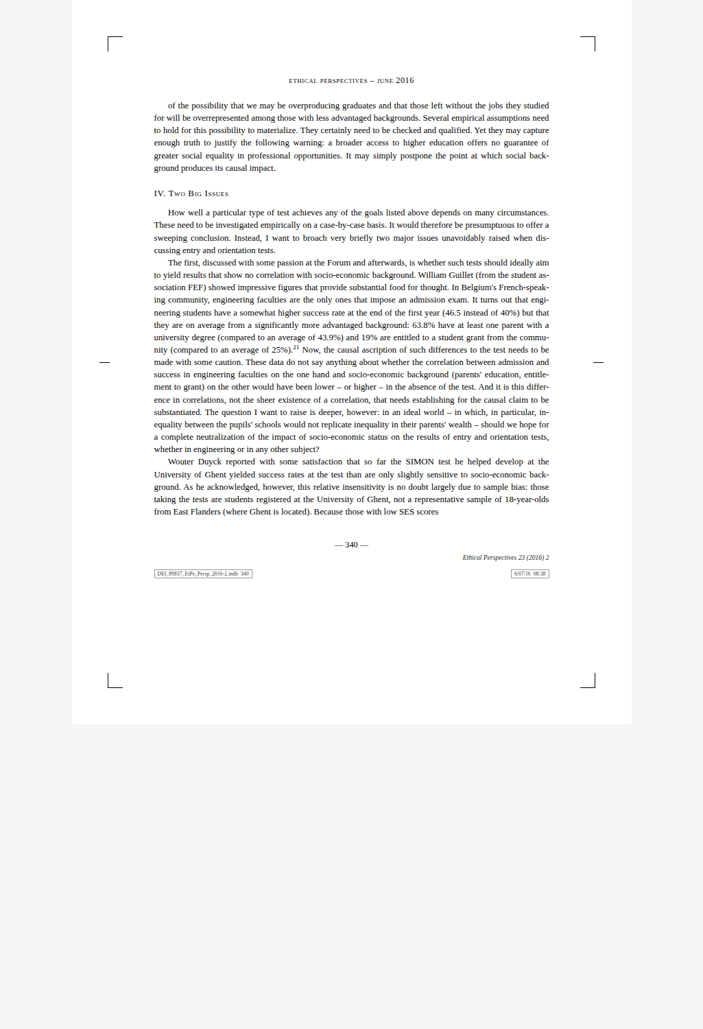ethical perspectives – june 2016
of the possibility that we may be overproducing graduates and that those left without the jobs they studied for will be overrepresented among those with less advantaged backgrounds. Several empirical assumptions need to hold for this possibility to materialize. They certainly need to be checked and qualified. Yet they may capture enough truth to justify the following warning: a broader access to higher education offers no guarantee of greater social equality in professional opportunities. It may simply postpone the point at which social background produces its causal impact.
IV. Two Big Issues
How well a particular type of test achieves any of the goals listed above depends on many circumstances. These need to be investigated empirically on a case-by-case basis. It would therefore be presumptuous to offer a sweeping conclusion. Instead, I want to broach very briefly two major issues unavoidably raised when discussing entry and orientation tests.
The first, discussed with some passion at the Forum and afterwards, is whether such tests should ideally aim to yield results that show no correlation with socio-economic background. William Guillet (from the student association FEF) showed impressive figures that provide substantial food for thought. In Belgium's French-speaking community, engineering faculties are the only ones that impose an admission exam. It turns out that engineering students have a somewhat higher success rate at the end of the first year (46.5 instead of 40%) but that they are on average from a significantly more advantaged background: 63.8% have at least one parent with a university degree (compared to an average of 43.9%) and 19% are entitled to a student grant from the community (compared to an average of 25%).21 Now, the causal ascription of such differences to the test needs to be made with some caution. These data do not say anything about whether the correlation between admission and success in engineering faculties on the one hand and socio-economic background (parents' education, entitlement to grant) on the other would have been lower – or higher – in the absence of the test. And it is this difference in correlations, not the sheer existence of a correlation, that needs establishing for the causal claim to be substantiated. The question I want to raise is deeper, however: in an ideal world – in which, in particular, inequality between the pupils' schools would not replicate inequality in their parents' wealth – should we hope for a complete neutralization of the impact of socio-economic status on the results of entry and orientation tests, whether in engineering or in any other subject?
Wouter Duyck reported with some satisfaction that so far the SIMON test he helped develop at the University of Ghent yielded success rates at the test than are only slightly sensitive to socio-economic background. As he acknowledged, however, this relative insensitivity is no doubt largely due to sample bias: those taking the tests are students registered at the University of Ghent, not a representative sample of 18-year-olds from East Flanders (where Ghent is located). Because those with low SES scores
— 340 —
Ethical Perspectives 23 (2016) 2
DEI_89837_EtPe_Persp_2016-2.indb 340 6/07/16 08:38